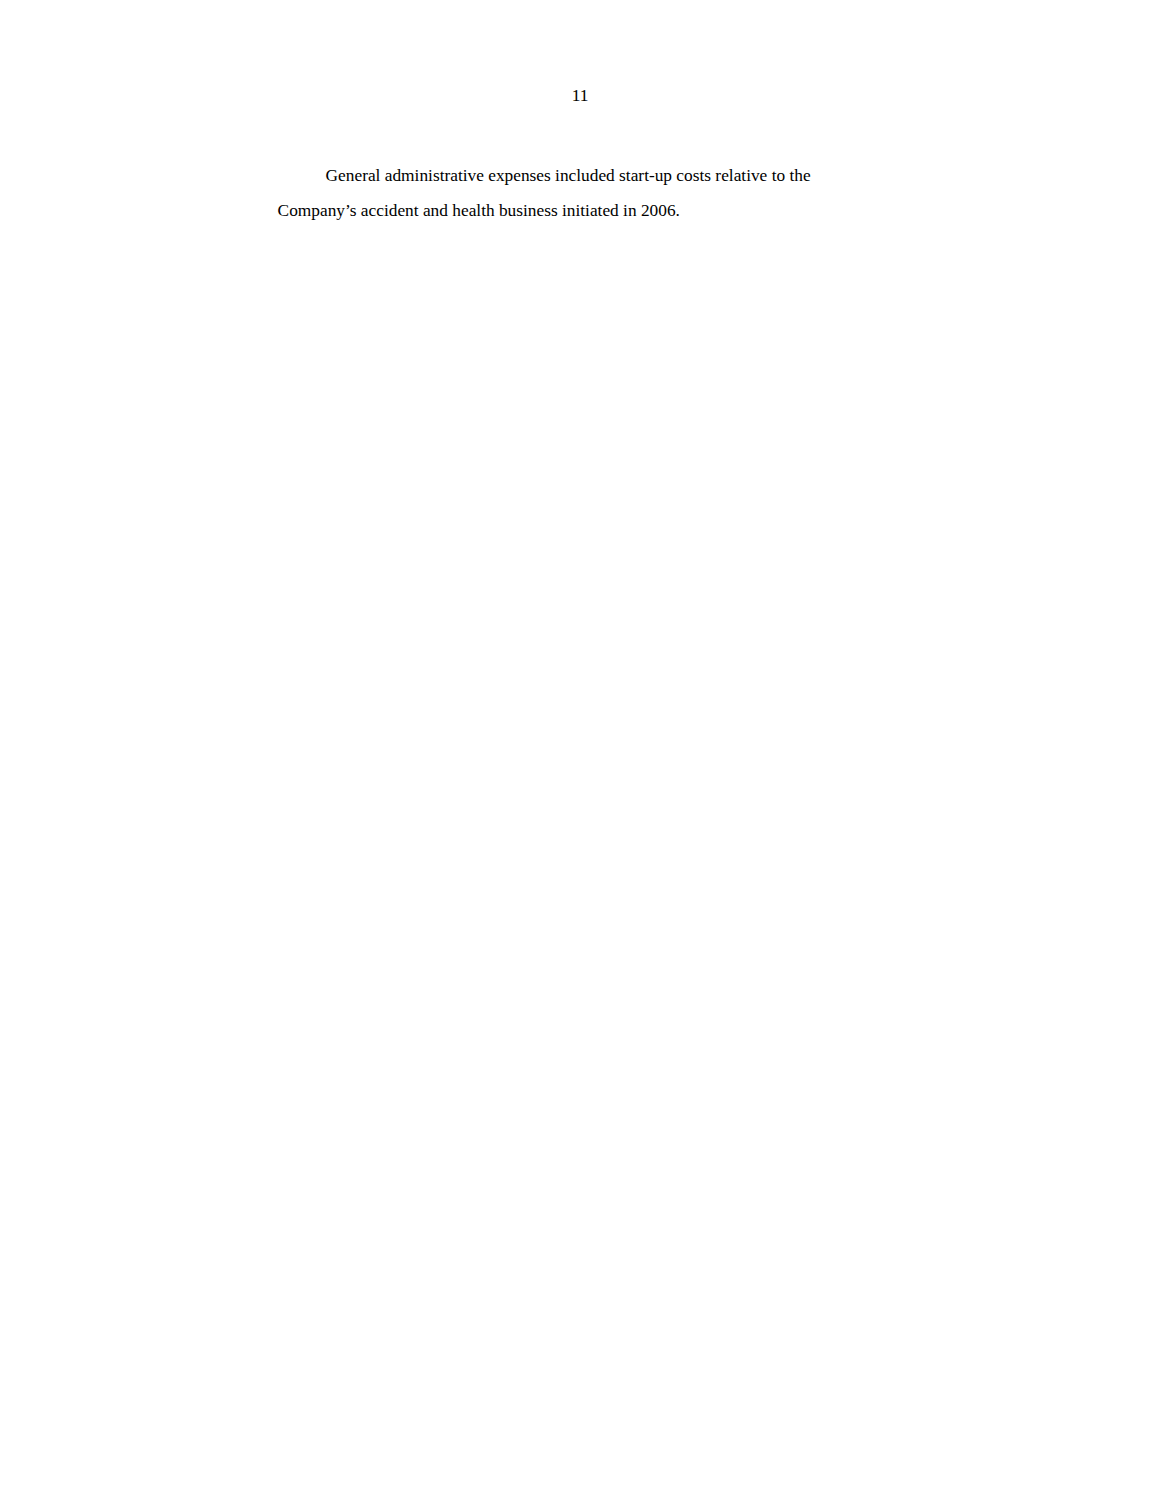11
General administrative expenses included start-up costs relative to the Company’s accident and health business initiated in 2006.